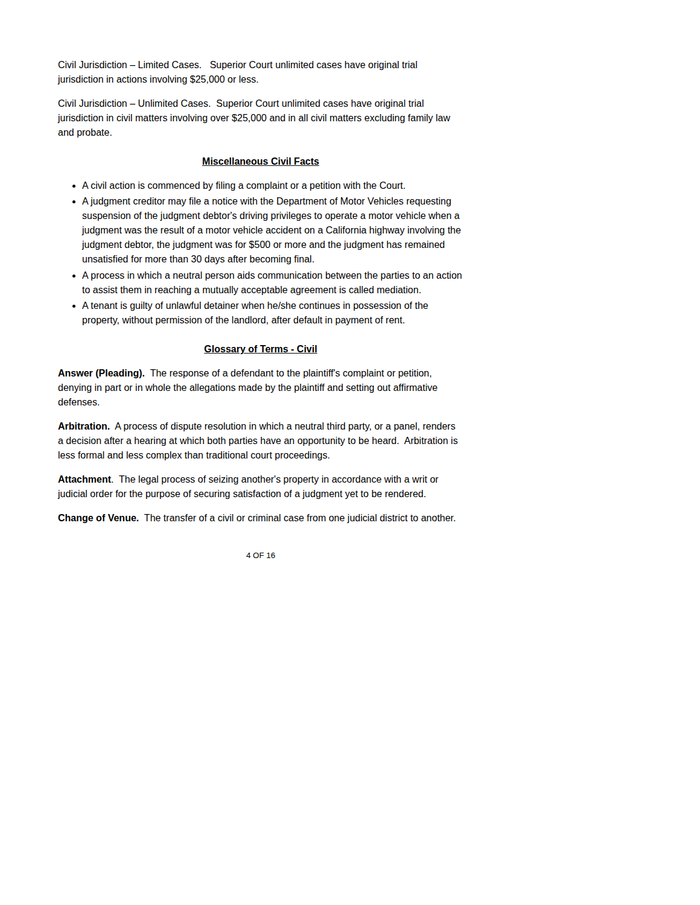Civil Jurisdiction – Limited Cases. Superior Court unlimited cases have original trial jurisdiction in actions involving $25,000 or less.
Civil Jurisdiction – Unlimited Cases. Superior Court unlimited cases have original trial jurisdiction in civil matters involving over $25,000 and in all civil matters excluding family law and probate.
Miscellaneous Civil Facts
A civil action is commenced by filing a complaint or a petition with the Court.
A judgment creditor may file a notice with the Department of Motor Vehicles requesting suspension of the judgment debtor's driving privileges to operate a motor vehicle when a judgment was the result of a motor vehicle accident on a California highway involving the judgment debtor, the judgment was for $500 or more and the judgment has remained unsatisfied for more than 30 days after becoming final.
A process in which a neutral person aids communication between the parties to an action to assist them in reaching a mutually acceptable agreement is called mediation.
A tenant is guilty of unlawful detainer when he/she continues in possession of the property, without permission of the landlord, after default in payment of rent.
Glossary of Terms - Civil
Answer (Pleading). The response of a defendant to the plaintiff's complaint or petition, denying in part or in whole the allegations made by the plaintiff and setting out affirmative defenses.
Arbitration. A process of dispute resolution in which a neutral third party, or a panel, renders a decision after a hearing at which both parties have an opportunity to be heard. Arbitration is less formal and less complex than traditional court proceedings.
Attachment. The legal process of seizing another's property in accordance with a writ or judicial order for the purpose of securing satisfaction of a judgment yet to be rendered.
Change of Venue. The transfer of a civil or criminal case from one judicial district to another.
4 OF 16